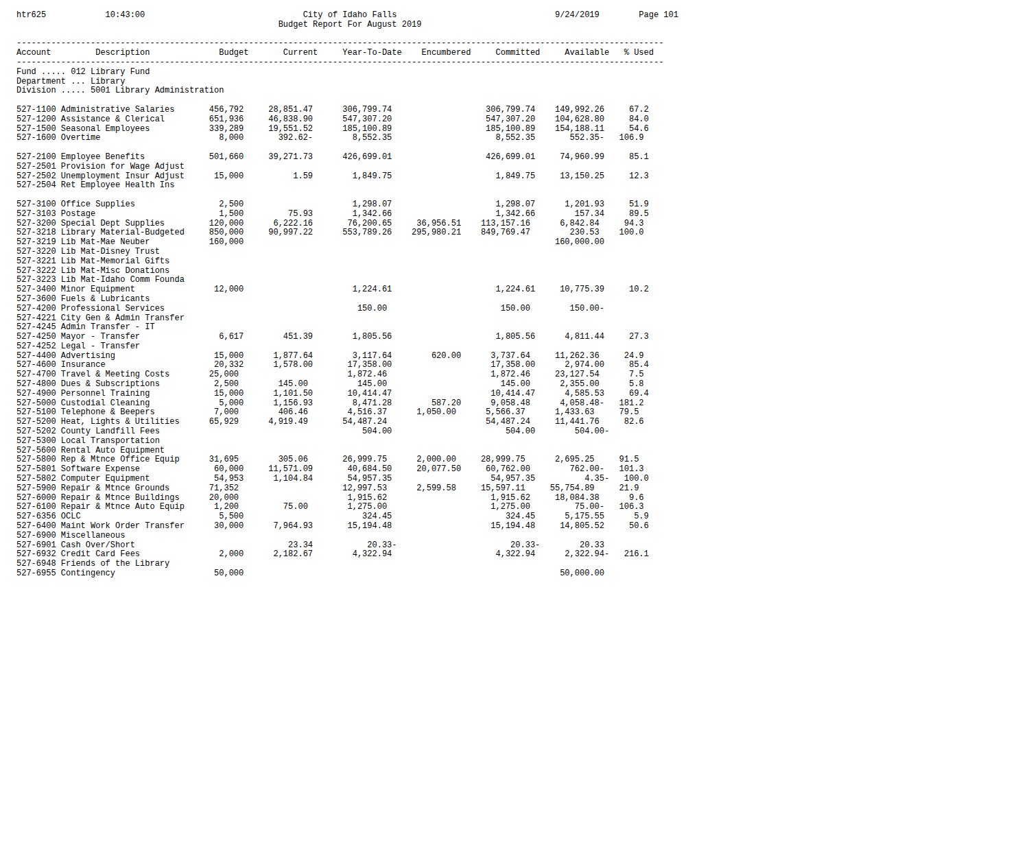htr625            10:43:00                                City of Idaho Falls                                9/24/2019        Page 101
                                                     Budget Report For August 2019

-----------------------------------------------------------------------------------------------------------------------------------
Account         Description              Budget       Current     Year-To-Date    Encumbered     Committed     Available   % Used
-----------------------------------------------------------------------------------------------------------------------------------
Fund ..... 012 Library Fund
Department ... Library
Division ..... 5001 Library Administration

527-1100 Administrative Salaries       456,792     28,851.47      306,799.74                   306,799.74    149,992.26     67.2
527-1200 Assistance & Clerical         651,936     46,838.90      547,307.20                   547,307.20    104,628.80     84.0
527-1500 Seasonal Employees            339,289     19,551.52      185,100.89                   185,100.89    154,188.11     54.6
527-1600 Overtime                        8,000       392.62-        8,552.35                     8,552.35       552.35-   106.9

527-2100 Employee Benefits             501,660     39,271.73      426,699.01                   426,699.01     74,960.99     85.1
527-2501 Provision for Wage Adjust
527-2502 Unemployment Insur Adjust      15,000          1.59        1,849.75                     1,849.75     13,150.25     12.3
527-2504 Ret Employee Health Ins

527-3100 Office Supplies                 2,500                      1,298.07                     1,298.07      1,201.93     51.9
527-3103 Postage                         1,500         75.93        1,342.66                     1,342.66        157.34     89.5
527-3200 Special Dept Supplies         120,000      6,222.16       76,200.65     36,956.51    113,157.16      6,842.84     94.3
527-3218 Library Material-Budgeted     850,000     90,997.22      553,789.26    295,980.21    849,769.47        230.53    100.0
527-3219 Lib Mat-Mae Neuber            160,000                                                               160,000.00
527-3220 Lib Mat-Disney Trust
527-3221 Lib Mat-Memorial Gifts
527-3222 Lib Mat-Misc Donations
527-3223 Lib Mat-Idaho Comm Founda
527-3400 Minor Equipment                12,000                      1,224.61                     1,224.61     10,775.39     10.2
527-3600 Fuels & Lubricants
527-4200 Professional Services                                       150.00                       150.00        150.00-
527-4221 City Gen & Admin Transfer
527-4245 Admin Transfer - IT
527-4250 Mayor - Transfer                6,617        451.39        1,805.56                     1,805.56      4,811.44     27.3
527-4252 Legal - Transfer
527-4400 Advertising                    15,000      1,877.64        3,117.64        620.00      3,737.64     11,262.36     24.9
527-4600 Insurance                      20,332      1,578.00       17,358.00                    17,358.00      2,974.00     85.4
527-4700 Travel & Meeting Costs        25,000                      1,872.46                     1,872.46     23,127.54      7.5
527-4800 Dues & Subscriptions           2,500        145.00          145.00                       145.00      2,355.00      5.8
527-4900 Personnel Training             15,000      1,101.50       10,414.47                    10,414.47      4,585.53     69.4
527-5000 Custodial Cleaning              5,000      1,156.93        8,471.28        587.20      9,058.48      4,058.48-   181.2
527-5100 Telephone & Beepers            7,000        406.46        4,516.37      1,050.00      5,566.37      1,433.63     79.5
527-5200 Heat, Lights & Utilities      65,929      4,919.49       54,487.24                    54,487.24     11,441.76     82.6
527-5202 County Landfill Fees                                         504.00                       504.00        504.00-
527-5300 Local Transportation
527-5600 Rental Auto Equipment
527-5800 Rep & Mtnce Office Equip      31,695        305.06       26,999.75      2,000.00     28,999.75      2,695.25     91.5
527-5801 Software Expense               60,000     11,571.09       40,684.50     20,077.50     60,762.00        762.00-   101.3
527-5802 Computer Equipment             54,953      1,104.84       54,957.35                    54,957.35          4.35-   100.0
527-5900 Repair & Mtnce Grounds        71,352                     12,997.53      2,599.58     15,597.11     55,754.89     21.9
527-6000 Repair & Mtnce Buildings      20,000                      1,915.62                     1,915.62     18,084.38      9.6
527-6100 Repair & Mtnce Auto Equip      1,200         75.00        1,275.00                     1,275.00         75.00-   106.3
527-6356 OCLC                            5,500                        324.45                       324.45      5,175.55      5.9
527-6400 Maint Work Order Transfer      30,000      7,964.93       15,194.48                    15,194.48     14,805.52     50.6
527-6900 Miscellaneous
527-6901 Cash Over/Short                               23.34           20.33-                       20.33-        20.33
527-6932 Credit Card Fees                2,000      2,182.67        4,322.94                     4,322.94      2,322.94-   216.1
527-6948 Friends of the Library
527-6955 Contingency                    50,000                                                                50,000.00